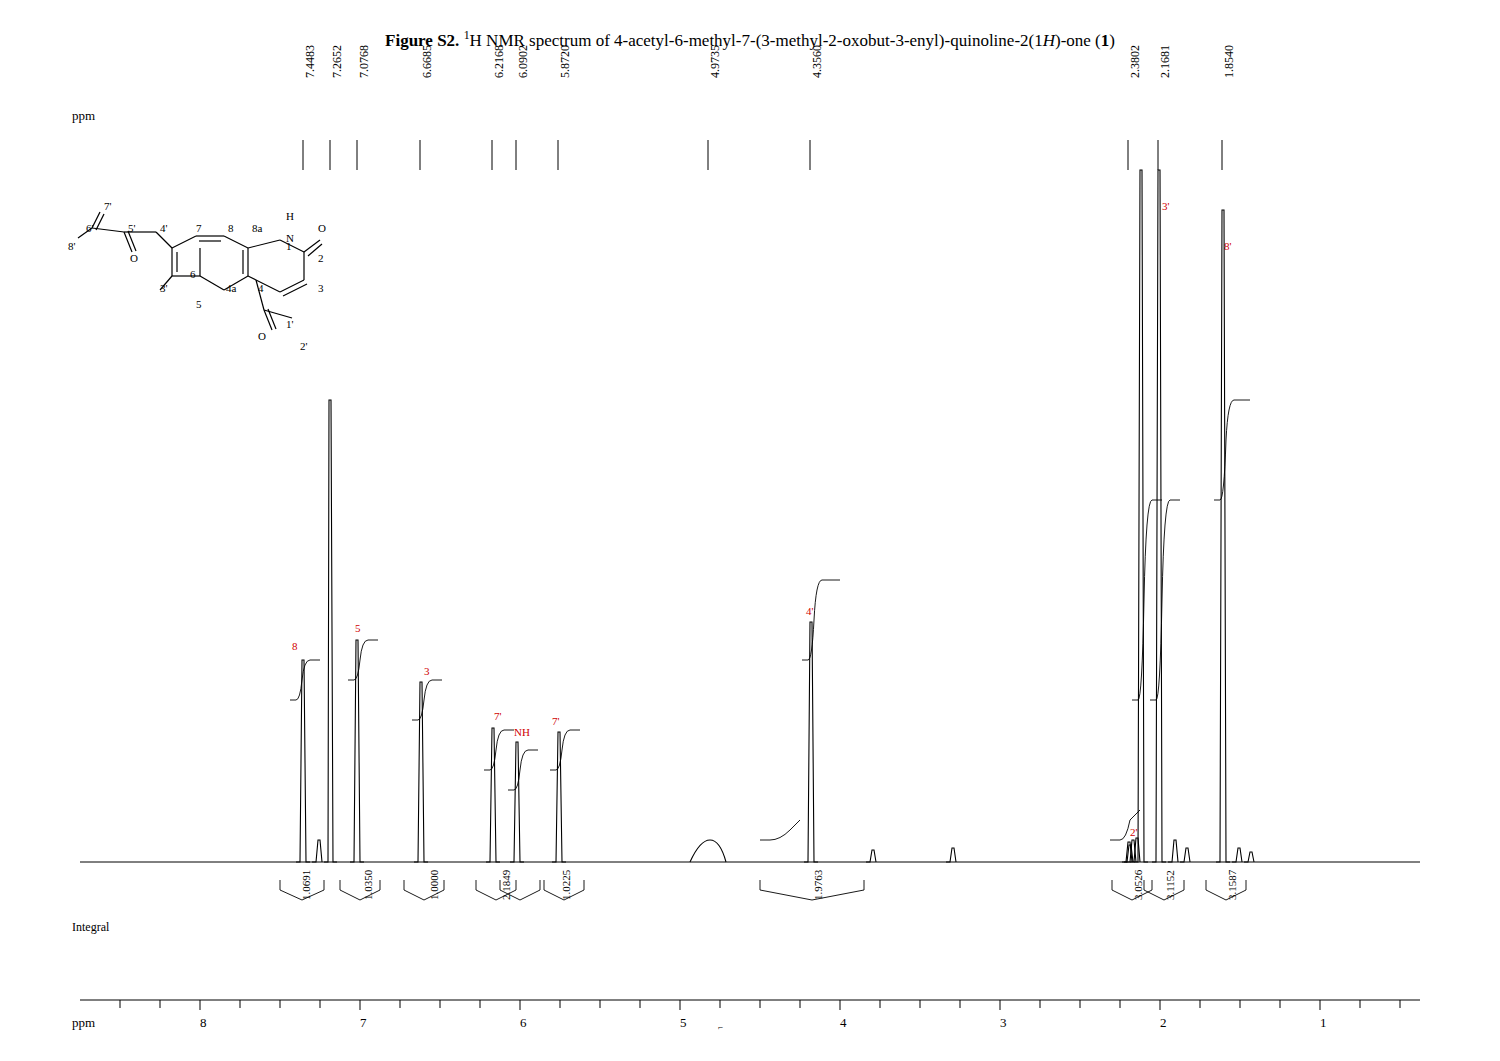Figure S2. 1H NMR spectrum of 4-acetyl-6-methyl-7-(3-methyl-2-oxobut-3-enyl)-quinoline-2(1H)-one (1)
ppm
ppm
7.4483
7.2652
7.0768
6.6685
6.2168
6.0902
5.8720
4.9735
4.3560
2.3802
2.1681
1.8540
8
5
3
7'
NH
7'
4'
2'
3'
8'
Integral
1.0691
1.0350
1.0000
2.1849
1.0225
1.9763
3.0526
3.1152
3.1587
8
7
6
5
4
3
2
1
7'
6'
8'
5'
4'
7
8
8a
H
N
1
O
2
3
O
3'
6
5
4a
4
O
2'
1'
⌐